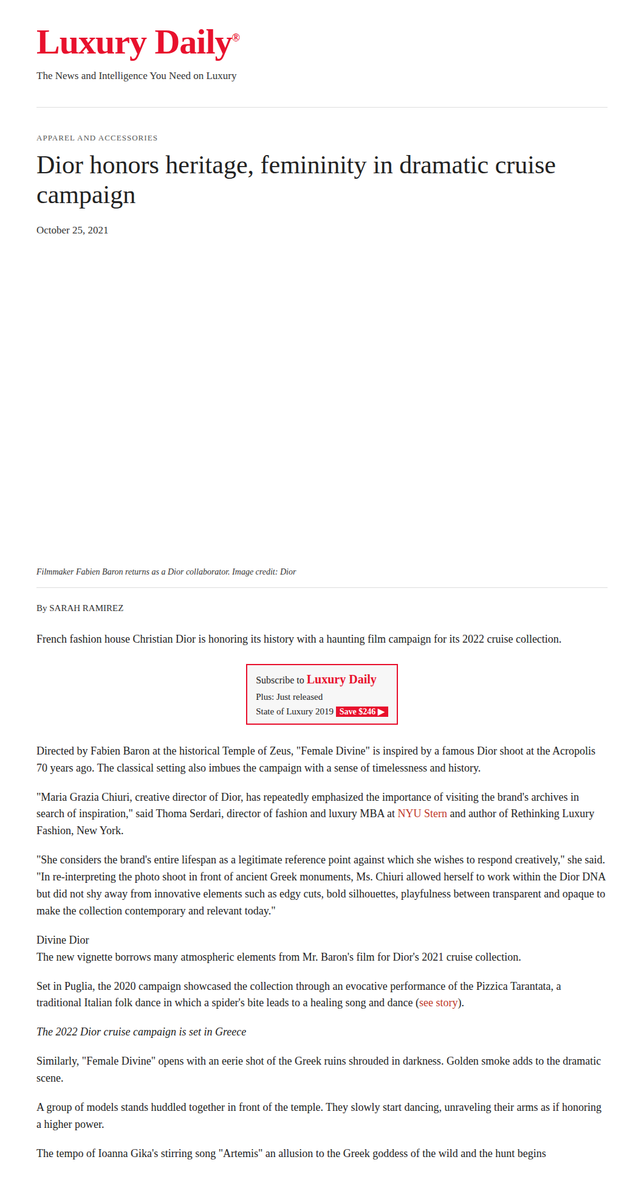Luxury Daily®
The News and Intelligence You Need on Luxury
Apparel and Accessories
Dior honors heritage, femininity in dramatic cruise campaign
October 25, 2021
Filmmaker Fabien Baron returns as a Dior collaborator. Image credit: Dior
By SARAH RAMIREZ
French fashion house Christian Dior is honoring its history with a haunting film campaign for its 2022 cruise collection.
Subscribe to Luxury Daily
Plus: Just released
State of Luxury 2019 Save $246 ▶
Directed by Fabien Baron at the historical Temple of Zeus, "Female Divine" is inspired by a famous Dior shoot at the Acropolis 70 years ago. The classical setting also imbues the campaign with a sense of timelessness and history.
"Maria Grazia Chiuri, creative director of Dior, has repeatedly emphasized the importance of visiting the brand's archives in search of inspiration," said Thoma Serdari, director of fashion and luxury MBA at NYU Stern and author of Rethinking Luxury Fashion, New York.
"She considers the brand's entire lifespan as a legitimate reference point against which she wishes to respond creatively," she said. "In re-interpreting the photo shoot in front of ancient Greek monuments, Ms. Chiuri allowed herself to work within the Dior DNA but did not shy away from innovative elements such as edgy cuts, bold silhouettes, playfulness between transparent and opaque to make the collection contemporary and relevant today."
Divine Dior
The new vignette borrows many atmospheric elements from Mr. Baron's film for Dior's 2021 cruise collection.
Set in Puglia, the 2020 campaign showcased the collection through an evocative performance of the Pizzica Tarantata, a traditional Italian folk dance in which a spider's bite leads to a healing song and dance (see story).
The 2022 Dior cruise campaign is set in Greece
Similarly, "Female Divine" opens with an eerie shot of the Greek ruins shrouded in darkness. Golden smoke adds to the dramatic scene.
A group of models stands huddled together in front of the temple. They slowly start dancing, unraveling their arms as if honoring a higher power.
The tempo of Ioanna Gika's stirring song "Artemis" an allusion to the Greek goddess of the wild and the hunt begins